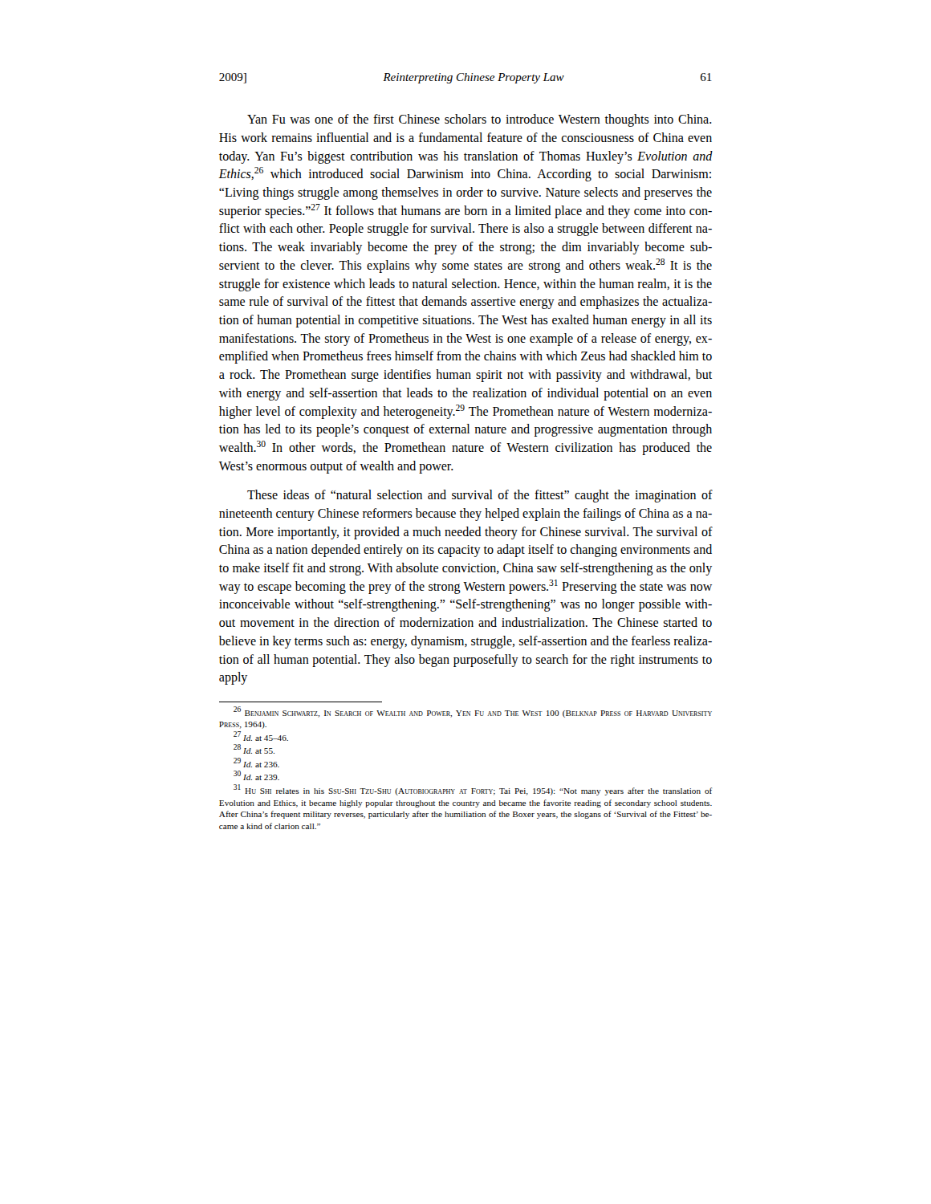2009] Reinterpreting Chinese Property Law 61
Yan Fu was one of the first Chinese scholars to introduce Western thoughts into China. His work remains influential and is a fundamental feature of the consciousness of China even today. Yan Fu’s biggest contribution was his translation of Thomas Huxley’s Evolution and Ethics,26 which introduced social Darwinism into China. According to social Darwinism: “Living things struggle among themselves in order to survive. Nature selects and preserves the superior species.”27 It follows that humans are born in a limited place and they come into conflict with each other. People struggle for survival. There is also a struggle between different nations. The weak invariably become the prey of the strong; the dim invariably become subservient to the clever. This explains why some states are strong and others weak.28 It is the struggle for existence which leads to natural selection. Hence, within the human realm, it is the same rule of survival of the fittest that demands assertive energy and emphasizes the actualization of human potential in competitive situations. The West has exalted human energy in all its manifestations. The story of Prometheus in the West is one example of a release of energy, exemplified when Prometheus frees himself from the chains with which Zeus had shackled him to a rock. The Promethean surge identifies human spirit not with passivity and withdrawal, but with energy and self-assertion that leads to the realization of individual potential on an even higher level of complexity and heterogeneity.29 The Promethean nature of Western modernization has led to its people’s conquest of external nature and progressive augmentation through wealth.30 In other words, the Promethean nature of Western civilization has produced the West’s enormous output of wealth and power.
These ideas of “natural selection and survival of the fittest” caught the imagination of nineteenth century Chinese reformers because they helped explain the failings of China as a nation. More importantly, it provided a much needed theory for Chinese survival. The survival of China as a nation depended entirely on its capacity to adapt itself to changing environments and to make itself fit and strong. With absolute conviction, China saw self-strengthening as the only way to escape becoming the prey of the strong Western powers.31 Preserving the state was now inconceivable without “self-strengthening.” “Self-strengthening” was no longer possible without movement in the direction of modernization and industrialization. The Chinese started to believe in key terms such as: energy, dynamism, struggle, self-assertion and the fearless realization of all human potential. They also began purposefully to search for the right instruments to apply
26 Benjamin Schwartz, In Search of Wealth and Power, Yen Fu and The West 100 (Belknap Press of Harvard University Press, 1964).
27 Id. at 45–46.
28 Id. at 55.
29 Id. at 236.
30 Id. at 239.
31 Hu Shi relates in his Ssu-Shi Tzu-Shu (Autobiography at Forty; Tai Pei, 1954): “Not many years after the translation of Evolution and Ethics, it became highly popular throughout the country and became the favorite reading of secondary school students. After China’s frequent military reverses, particularly after the humiliation of the Boxer years, the slogans of ‘Survival of the Fittest’ became a kind of clarion call.”